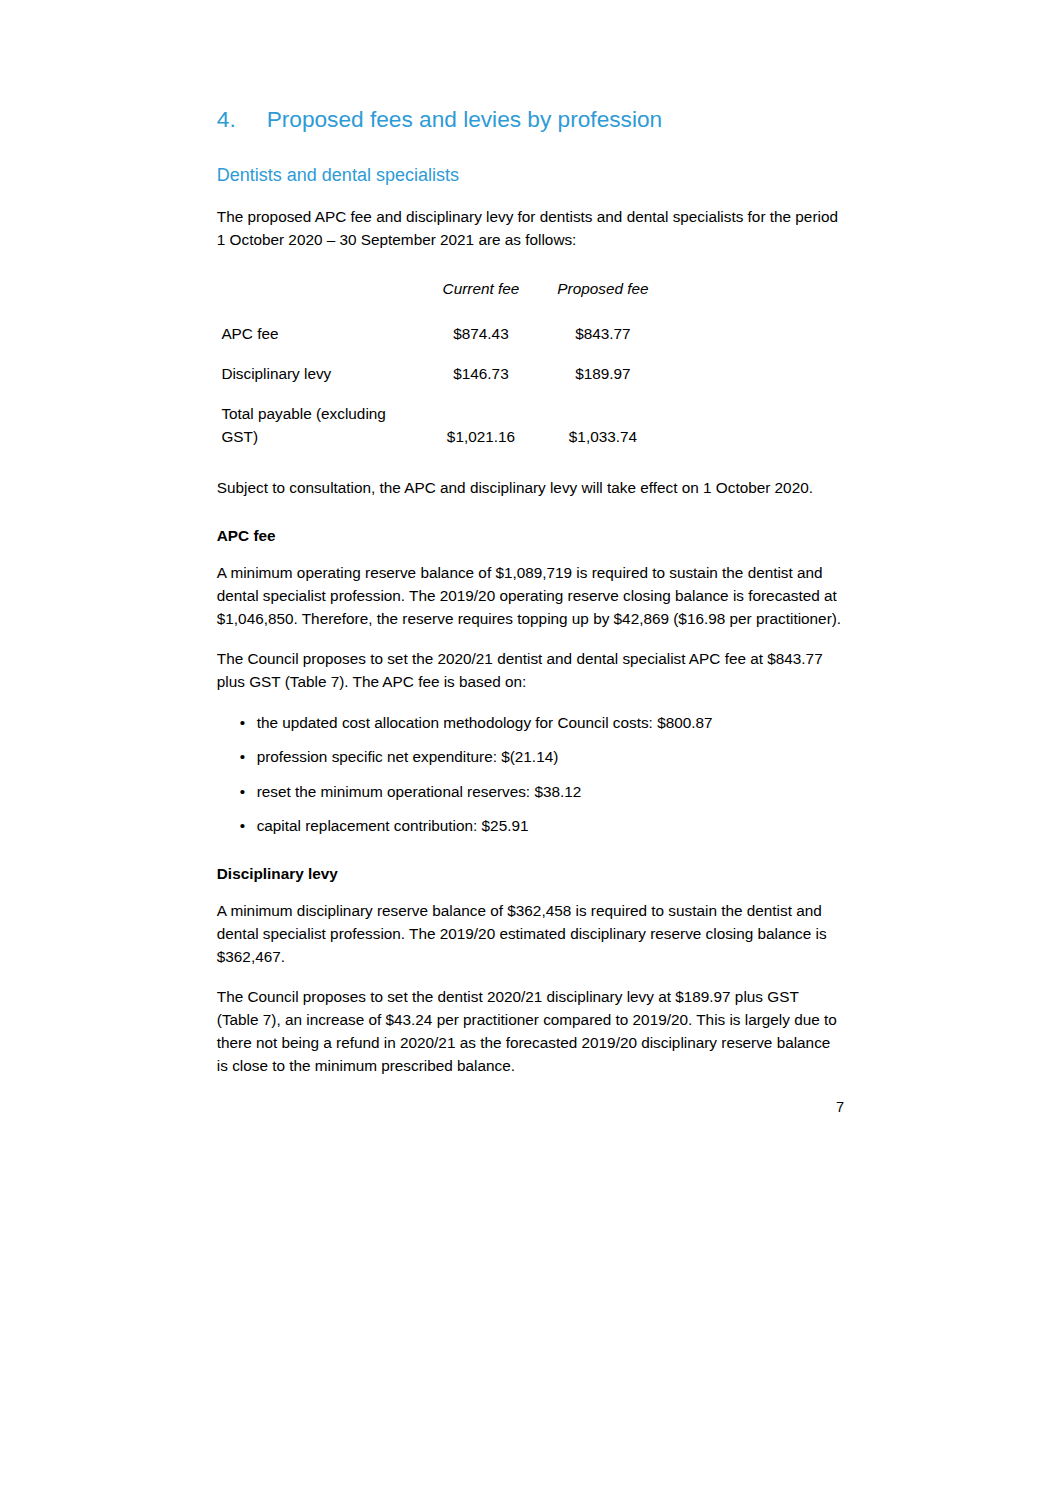4. Proposed fees and levies by profession
Dentists and dental specialists
The proposed APC fee and disciplinary levy for dentists and dental specialists for the period 1 October 2020 – 30 September 2021 are as follows:
| | Current fee | Proposed fee |
| --- | --- | --- |
| APC fee | $874.43 | $843.77 |
| Disciplinary levy | $146.73 | $189.97 |
| Total payable (excluding GST) | $1,021.16 | $1,033.74 |
Subject to consultation, the APC and disciplinary levy will take effect on 1 October 2020.
APC fee
A minimum operating reserve balance of $1,089,719 is required to sustain the dentist and dental specialist profession. The 2019/20 operating reserve closing balance is forecasted at $1,046,850. Therefore, the reserve requires topping up by $42,869 ($16.98 per practitioner).
The Council proposes to set the 2020/21 dentist and dental specialist APC fee at $843.77 plus GST (Table 7). The APC fee is based on:
the updated cost allocation methodology for Council costs: $800.87
profession specific net expenditure: $(21.14)
reset the minimum operational reserves: $38.12
capital replacement contribution: $25.91
Disciplinary levy
A minimum disciplinary reserve balance of $362,458 is required to sustain the dentist and dental specialist profession. The 2019/20 estimated disciplinary reserve closing balance is $362,467.
The Council proposes to set the dentist 2020/21 disciplinary levy at $189.97 plus GST (Table 7), an increase of $43.24 per practitioner compared to 2019/20. This is largely due to there not being a refund in 2020/21 as the forecasted 2019/20 disciplinary reserve balance is close to the minimum prescribed balance.
7